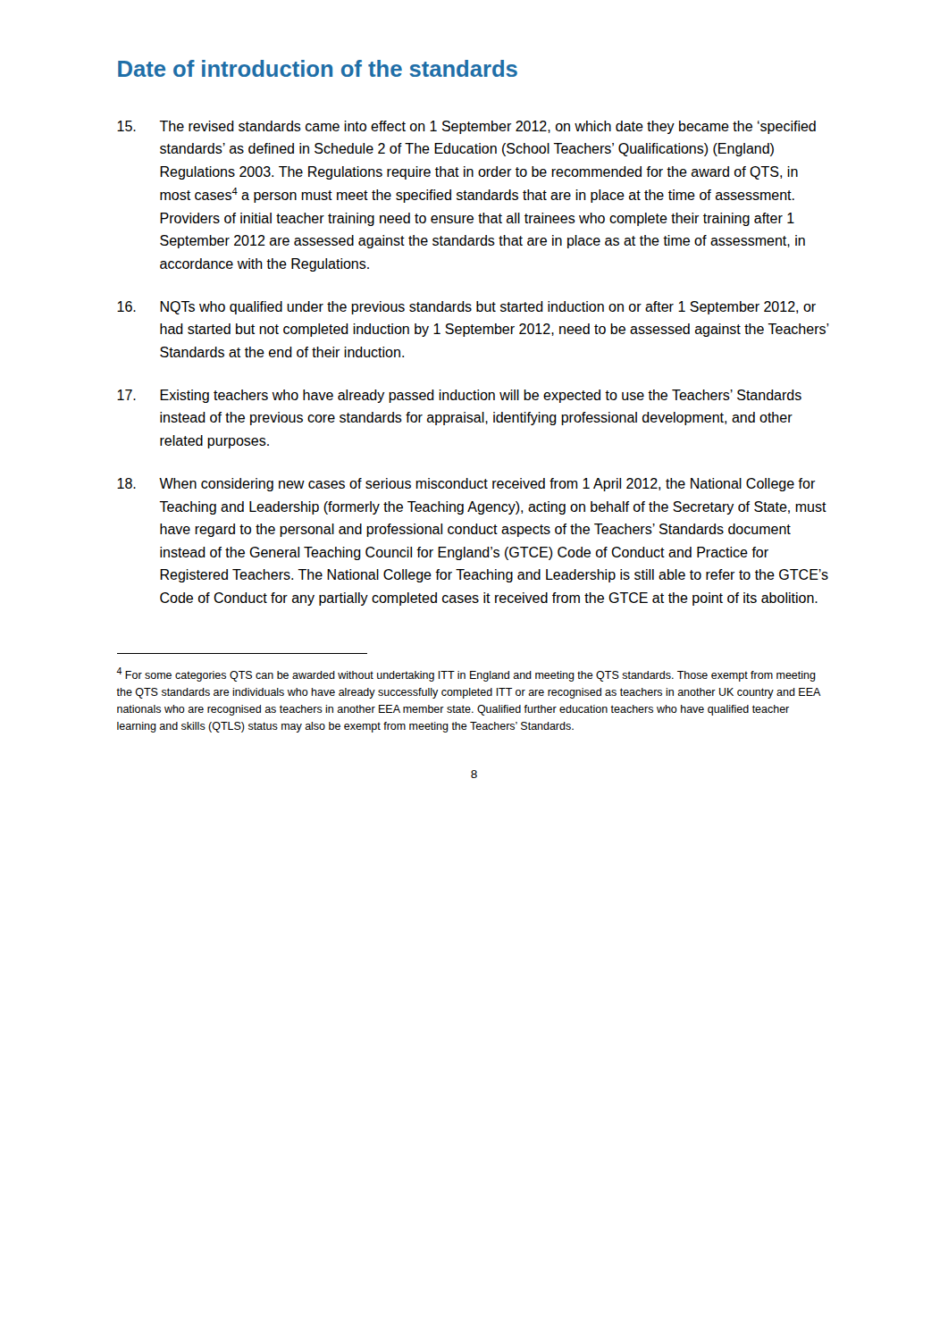Date of introduction of the standards
The revised standards came into effect on 1 September 2012, on which date they became the ‘specified standards’ as defined in Schedule 2 of The Education (School Teachers’ Qualifications) (England) Regulations 2003. The Regulations require that in order to be recommended for the award of QTS, in most cases4 a person must meet the specified standards that are in place at the time of assessment. Providers of initial teacher training need to ensure that all trainees who complete their training after 1 September 2012 are assessed against the standards that are in place as at the time of assessment, in accordance with the Regulations.
NQTs who qualified under the previous standards but started induction on or after 1 September 2012, or had started but not completed induction by 1 September 2012, need to be assessed against the Teachers’ Standards at the end of their induction.
Existing teachers who have already passed induction will be expected to use the Teachers’ Standards instead of the previous core standards for appraisal, identifying professional development, and other related purposes.
When considering new cases of serious misconduct received from 1 April 2012, the National College for Teaching and Leadership (formerly the Teaching Agency), acting on behalf of the Secretary of State, must have regard to the personal and professional conduct aspects of the Teachers’ Standards document instead of the General Teaching Council for England’s (GTCE) Code of Conduct and Practice for Registered Teachers. The National College for Teaching and Leadership is still able to refer to the GTCE’s Code of Conduct for any partially completed cases it received from the GTCE at the point of its abolition.
4 For some categories QTS can be awarded without undertaking ITT in England and meeting the QTS standards. Those exempt from meeting the QTS standards are individuals who have already successfully completed ITT or are recognised as teachers in another UK country and EEA nationals who are recognised as teachers in another EEA member state. Qualified further education teachers who have qualified teacher learning and skills (QTLS) status may also be exempt from meeting the Teachers’ Standards.
8